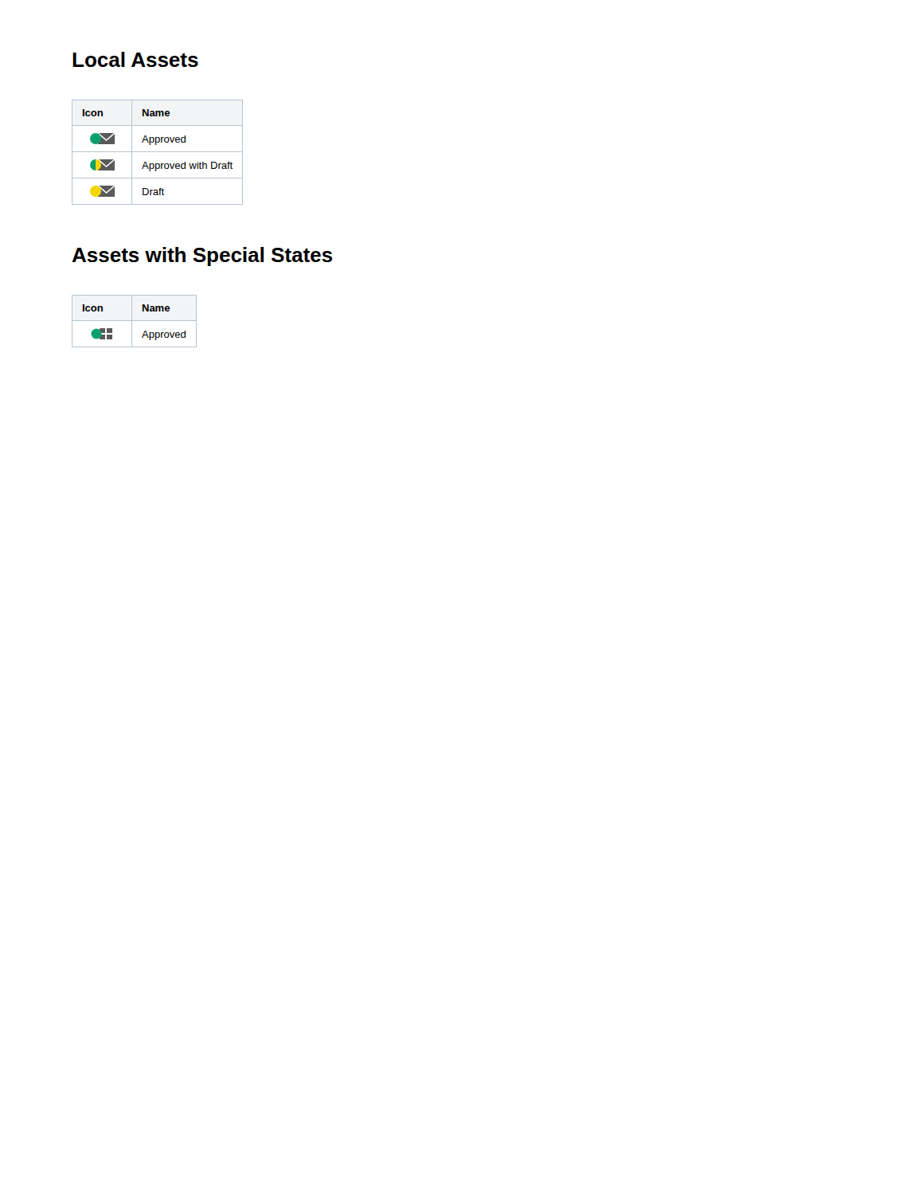Local Assets
| Icon | Name |
| --- | --- |
| | Approved |
| | Approved with Draft |
| | Draft |
Assets with Special States
| Icon | Name |
| --- | --- |
| | Approved |